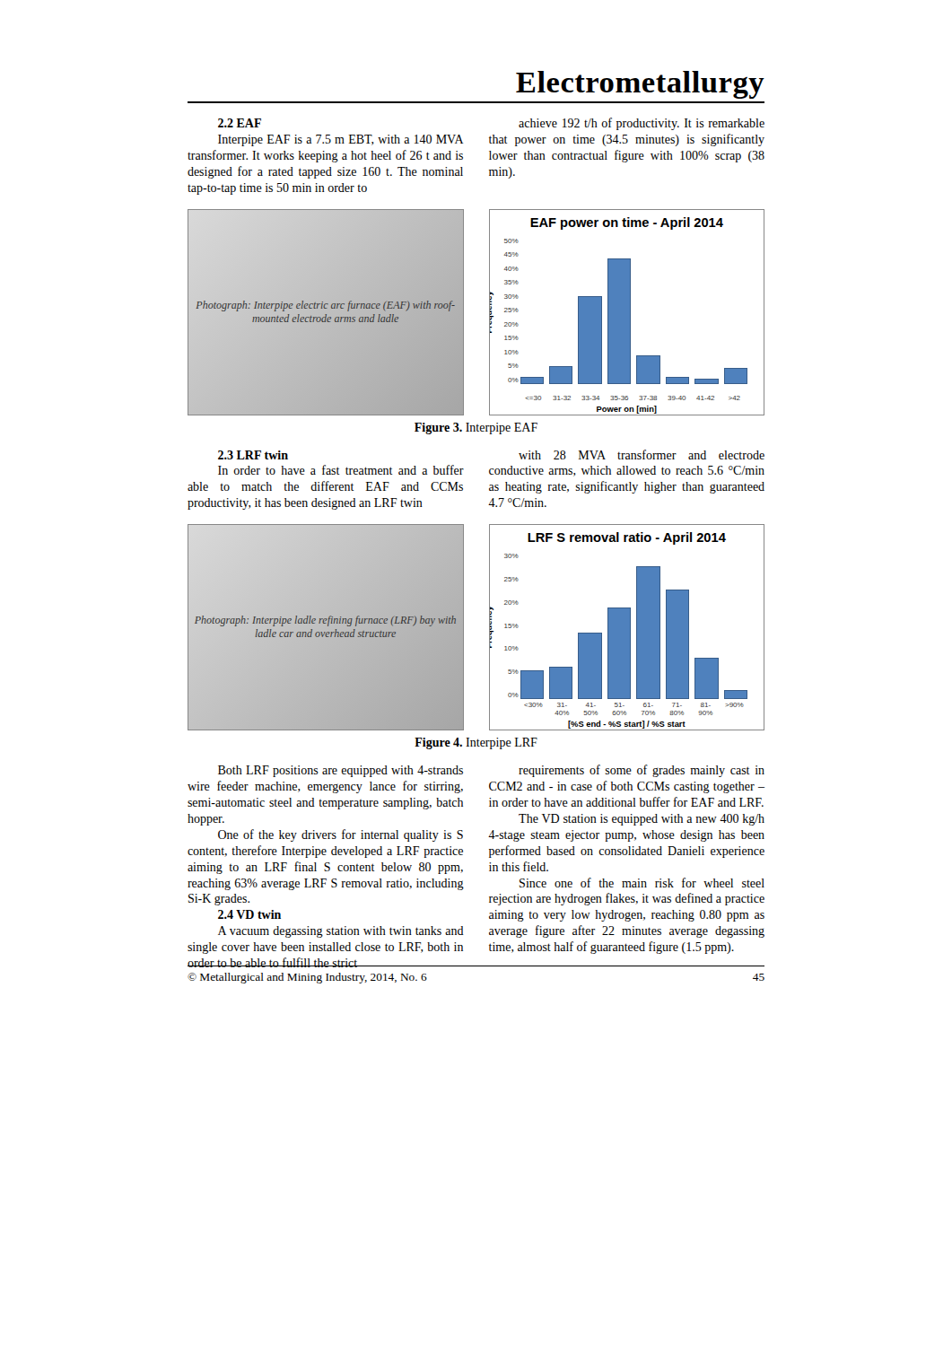Electrometallurgy
2.2 EAF
Interpipe EAF is a 7.5 m EBT, with a 140 MVA transformer. It works keeping a hot heel of 26 t and is designed for a rated tapped size 160 t. The nominal tap-to-tap time is 50 min in order to
achieve 192 t/h of productivity. It is remarkable that power on time (34.5 minutes) is significantly lower than contractual figure with 100% scrap (38 min).
Photograph: Interpipe electric arc furnace (EAF) with roof-mounted electrode arms and ladle
EAF power on time - April 2014
Frequency
50% 45% 40% 35% 30% 25% 20% 15% 10% 5% 0%
<=3031-3233-3435-3637-3839-4041-42>42
Power on [min]
Figure 3. Interpipe EAF
2.3 LRF twin
In order to have a fast treatment and a buffer able to match the different EAF and CCMs productivity, it has been designed an LRF twin
with 28 MVA transformer and electrode conductive arms, which allowed to reach 5.6 °C/min as heating rate, significantly higher than guaranteed 4.7 °C/min.
Photograph: Interpipe ladle refining furnace (LRF) bay with ladle car and overhead structure
LRF S removal ratio - April 2014
Frequency
30% 25% 20% 15% 10% 5% 0%
<30% 31-40% 41-50% 51-60% 61-70% 71-80% 81-90%>90%
[%S end - %S start] / %S start
Figure 4. Interpipe LRF
Both LRF positions are equipped with 4-strands wire feeder machine, emergency lance for stirring, semi-automatic steel and temperature sampling, batch hopper.
One of the key drivers for internal quality is S content, therefore Interpipe developed a LRF practice aiming to an LRF final S content below 80 ppm, reaching 63% average LRF S removal ratio, including Si-K grades.
2.4 VD twin
A vacuum degassing station with twin tanks and single cover have been installed close to LRF, both in order to be able to fulfill the strict
requirements of some of grades mainly cast in CCM2 and - in case of both CCMs casting together – in order to have an additional buffer for EAF and LRF.
The VD station is equipped with a new 400 kg/h 4-stage steam ejector pump, whose design has been performed based on consolidated Danieli experience in this field.
Since one of the main risk for wheel steel rejection are hydrogen flakes, it was defined a practice aiming to very low hydrogen, reaching 0.80 ppm as average figure after 22 minutes average degassing time, almost half of guaranteed figure (1.5 ppm).
© Metallurgical and Mining Industry, 2014, No. 6 45